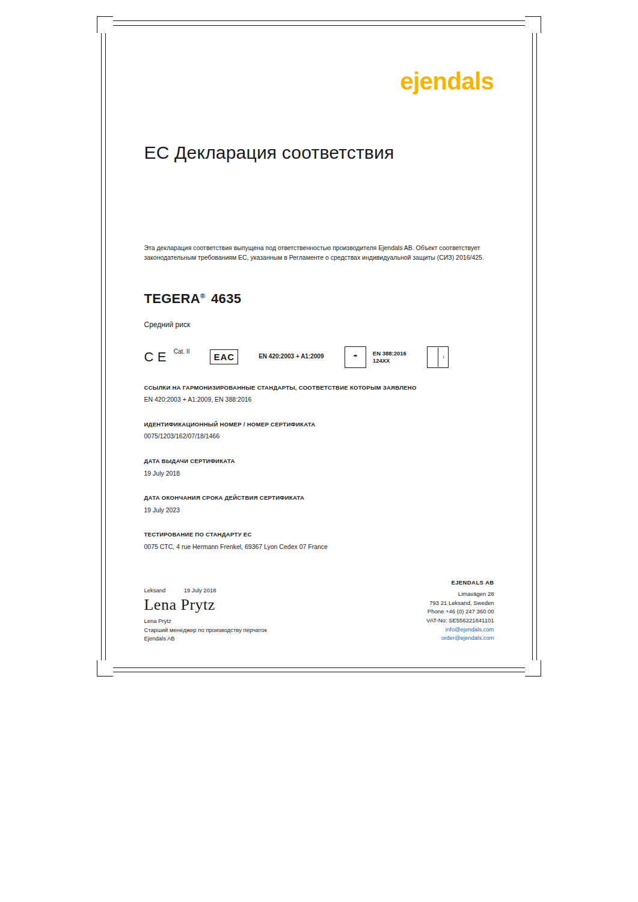ejendals
ЕС Декларация соответствия
Эта декларация соответствия выпущена под ответственностью производителя Ejendals AB. Объект соответствует законодательным требованиям ЕС, указанным в Регламенте о средствах индивидуальной защиты (СИЗ) 2016/425.
TEGERA®4635
Средний риск
C E Cat. II EAC EN 420:2003 + A1:2009 ☂ EN 388:2016
124XX
Ссылки на гармонизированные стандарты, соответствие которым заявлено
EN 420:2003 + A1:2009, EN 388:2016
Идентификационный номер / номер сертификата
0075/1203/162/07/18/1466
Дата выдачи сертификата
19 July 2018
Дата окончания срока действия сертификата
19 July 2023
Тестирование по стандарту ЕС
0075 CTC, 4 rue Hermann Frenkel, 69367 Lyon Cedex 07 France
Leksand 19 July 2018
Lena Prytz
Lena Prytz
Старший менеджер по производству перчаток
Ejendals AB
EJENDALS AB
Limavägen 28
793 21 Leksand, Sweden
Phone +46 (0) 247 360 00
VAT-No: SE556221841101
info@ejendals.com
order@ejendals.com